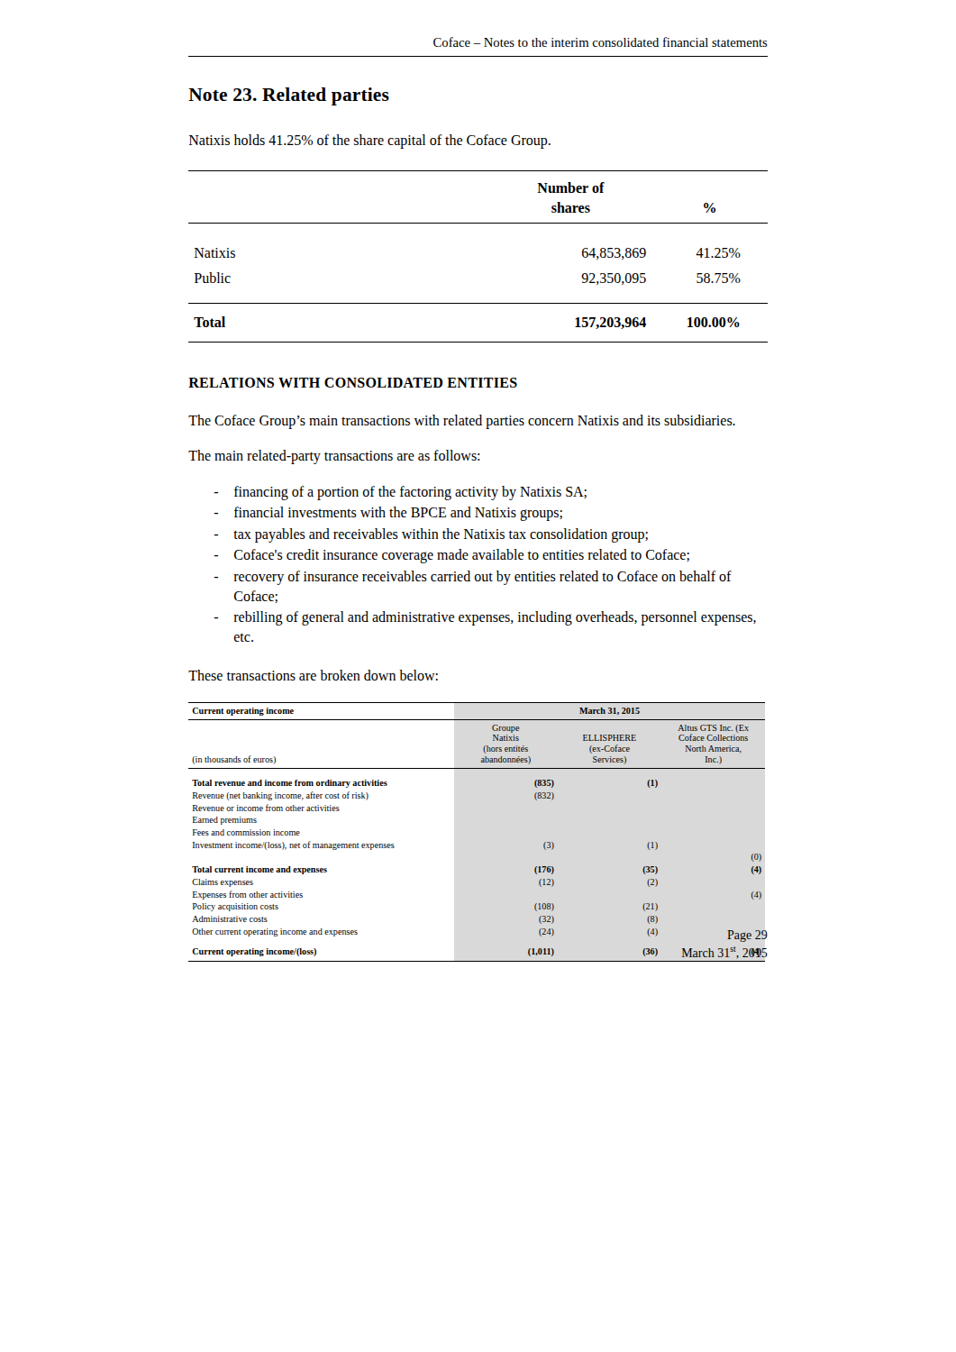Coface – Notes to the interim consolidated financial statements
Note 23. Related parties
Natixis holds 41.25% of the share capital of the Coface Group.
| | Number of shares | % |
| --- | --- | --- |
| Natixis | 64,853,869 | 41.25% |
| Public | 92,350,095 | 58.75% |
| Total | 157,203,964 | 100.00% |
RELATIONS WITH CONSOLIDATED ENTITIES
The Coface Group’s main transactions with related parties concern Natixis and its subsidiaries.
The main related-party transactions are as follows:
financing of a portion of the factoring activity by Natixis SA;
financial investments with the BPCE and Natixis groups;
tax payables and receivables within the Natixis tax consolidation group;
Coface's credit insurance coverage made available to entities related to Coface;
recovery of insurance receivables carried out by entities related to Coface on behalf of Coface;
rebilling of general and administrative expenses, including overheads, personnel expenses, etc.
These transactions are broken down below:
| Current operating income | March 31, 2015 |
| --- | --- |
| (in thousands of euros) | Groupe Natixis (hors entités abandonnées) | ELLISPHERE (ex-Coface Services) | Altus GTS Inc. (Ex Coface Collections North America, Inc.) |
| Total revenue and income from ordinary activities | (835) | (1) | |
| Revenue (net banking income, after cost of risk) | (832) | | |
| Revenue or income from other activities | | | |
| Earned premiums | | | |
| Fees and commission income | | | |
| Investment income/(loss), net of management expenses | (3) | (1) | |
| | | | (0) |
| Total current income and expenses | (176) | (35) | (4) |
| Claims expenses | (12) | (2) | |
| Expenses from other activities | | | (4) |
| Policy acquisition costs | (108) | (21) | |
| Administrative costs | (32) | (8) | |
| Other current operating income and expenses | (24) | (4) | |
| Current operating income/(loss) | (1,011) | (36) | (4) |
Page 29
March 31st, 2015